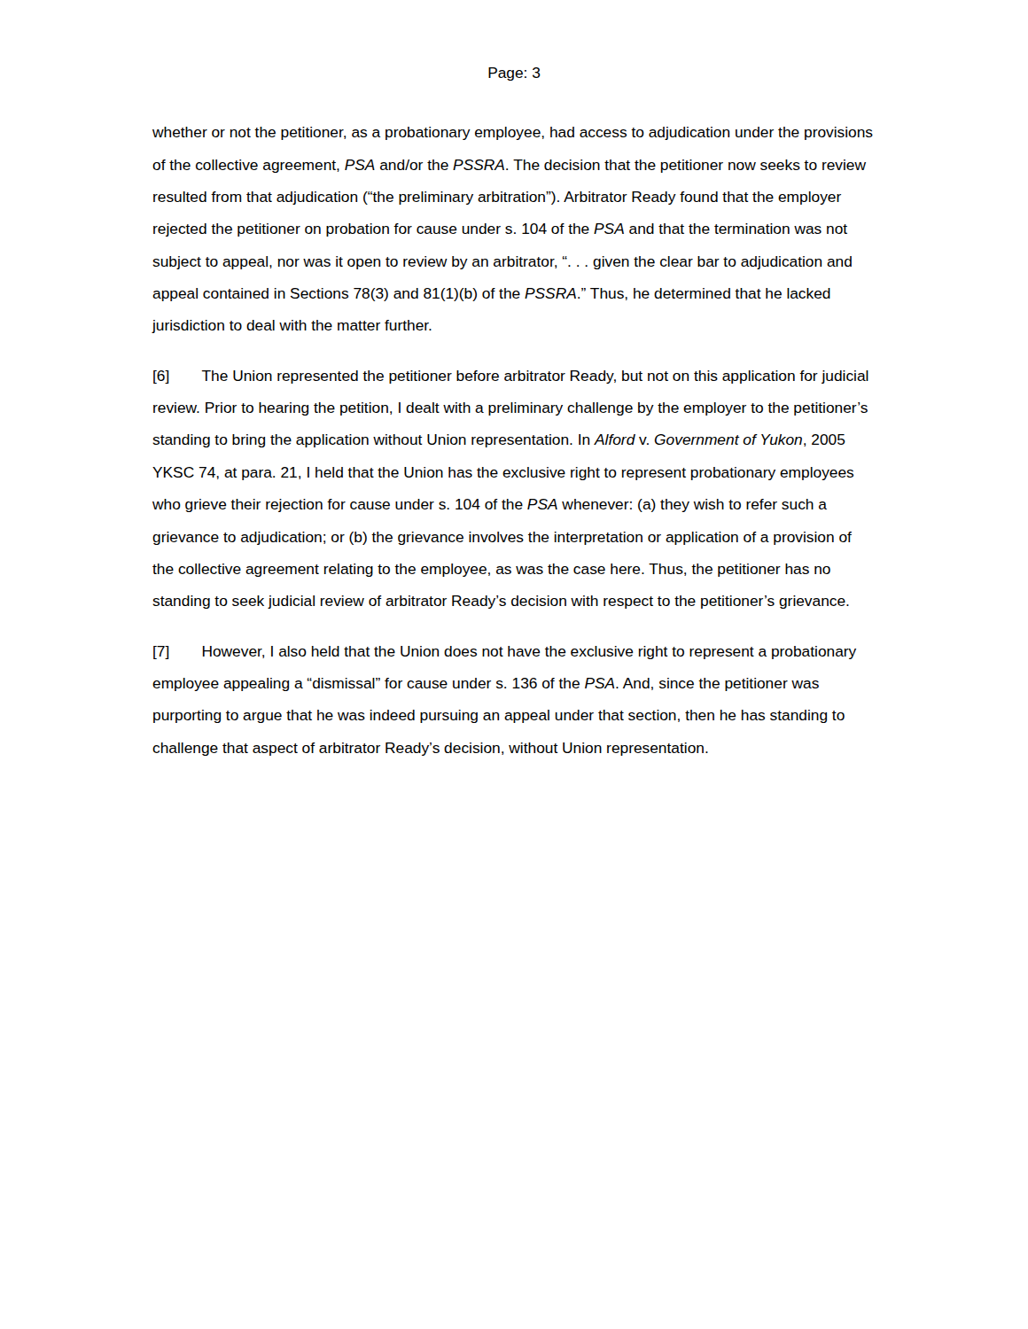Page: 3
whether or not the petitioner, as a probationary employee, had access to adjudication under the provisions of the collective agreement, PSA and/or the PSSRA. The decision that the petitioner now seeks to review resulted from that adjudication (“the preliminary arbitration”). Arbitrator Ready found that the employer rejected the petitioner on probation for cause under s. 104 of the PSA and that the termination was not subject to appeal, nor was it open to review by an arbitrator, “. . . given the clear bar to adjudication and appeal contained in Sections 78(3) and 81(1)(b) of the PSSRA.” Thus, he determined that he lacked jurisdiction to deal with the matter further.
[6] The Union represented the petitioner before arbitrator Ready, but not on this application for judicial review. Prior to hearing the petition, I dealt with a preliminary challenge by the employer to the petitioner’s standing to bring the application without Union representation. In Alford v. Government of Yukon, 2005 YKSC 74, at para. 21, I held that the Union has the exclusive right to represent probationary employees who grieve their rejection for cause under s. 104 of the PSA whenever: (a) they wish to refer such a grievance to adjudication; or (b) the grievance involves the interpretation or application of a provision of the collective agreement relating to the employee, as was the case here. Thus, the petitioner has no standing to seek judicial review of arbitrator Ready’s decision with respect to the petitioner’s grievance.
[7] However, I also held that the Union does not have the exclusive right to represent a probationary employee appealing a “dismissal” for cause under s. 136 of the PSA. And, since the petitioner was purporting to argue that he was indeed pursuing an appeal under that section, then he has standing to challenge that aspect of arbitrator Ready’s decision, without Union representation.